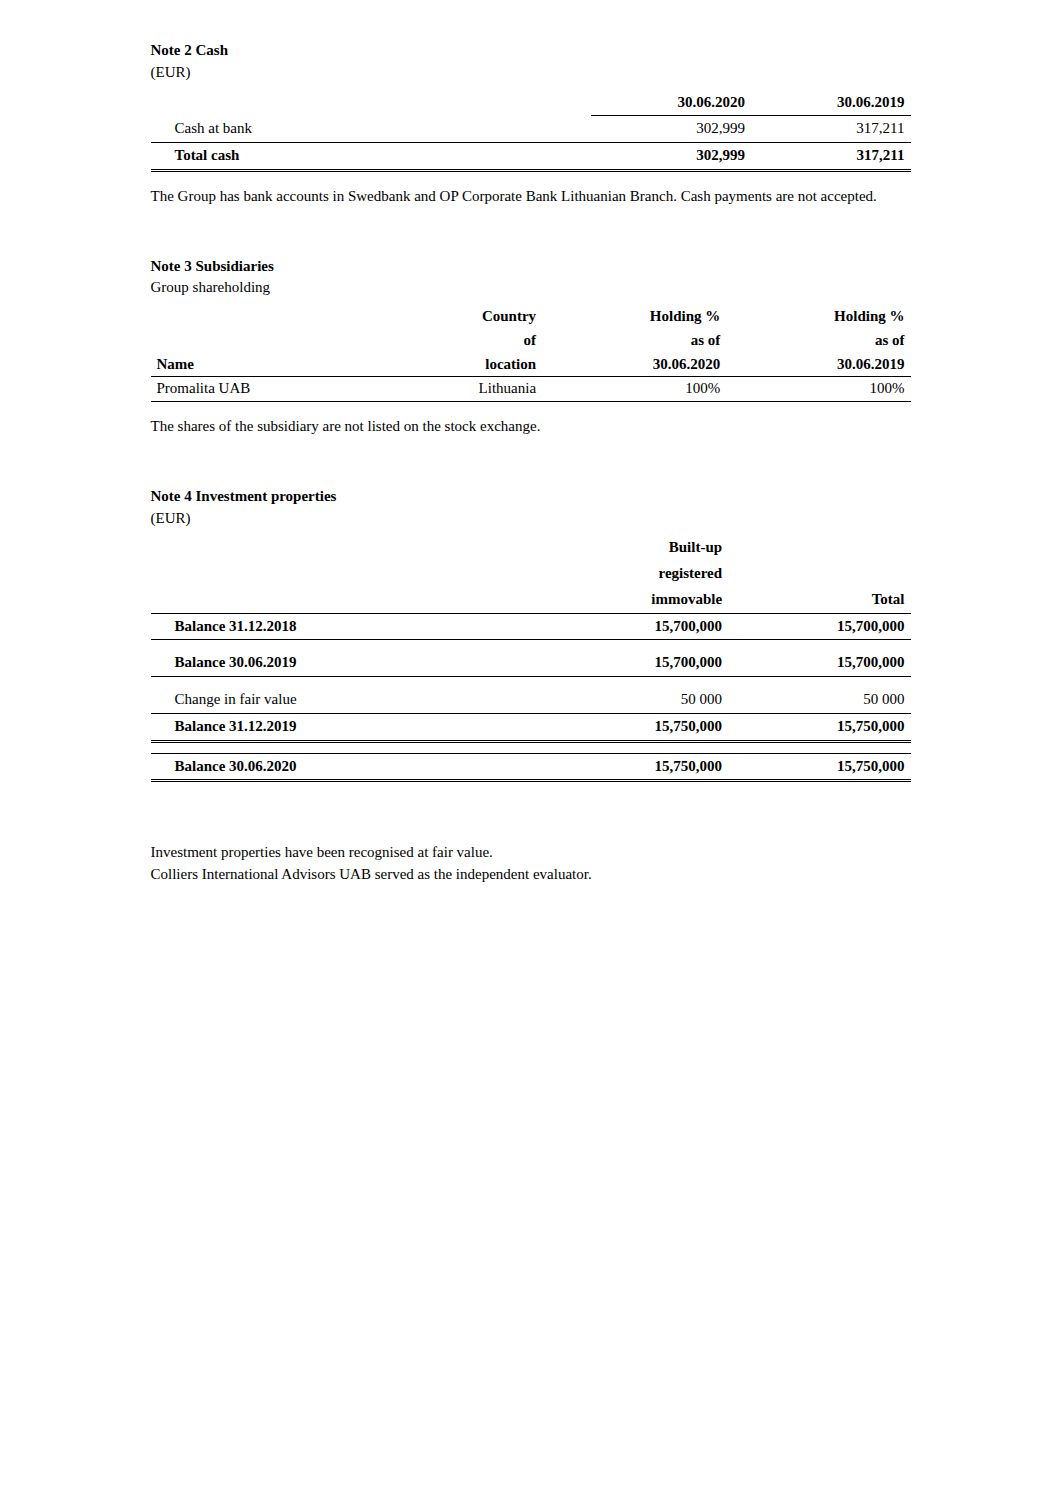Note 2 Cash
(EUR)
| | 30.06.2020 | 30.06.2019 |
| Cash at bank | 302,999 | 317,211 |
| Total cash | 302,999 | 317,211 |
The Group has bank accounts in Swedbank and OP Corporate Bank Lithuanian Branch. Cash payments are not accepted.
Note 3 Subsidiaries
Group shareholding
| | Country | Holding % | Holding % |
| | of | as of | as of |
| Name | location | 30.06.2020 | 30.06.2019 |
| Promalita UAB | Lithuania | 100% | 100% |
The shares of the subsidiary are not listed on the stock exchange.
Note 4 Investment properties
(EUR)
| | Built-up | |
| | registered | |
| | immovable | Total |
| Balance 31.12.2018 | 15,700,000 | 15,700,000 |
| Balance 30.06.2019 | 15,700,000 | 15,700,000 |
| Change in fair value | 50 000 | 50 000 |
| Balance 31.12.2019 | 15,750,000 | 15,750,000 |
| Balance 30.06.2020 | 15,750,000 | 15,750,000 |
Investment properties have been recognised at fair value.
Colliers International Advisors UAB served as the independent evaluator.